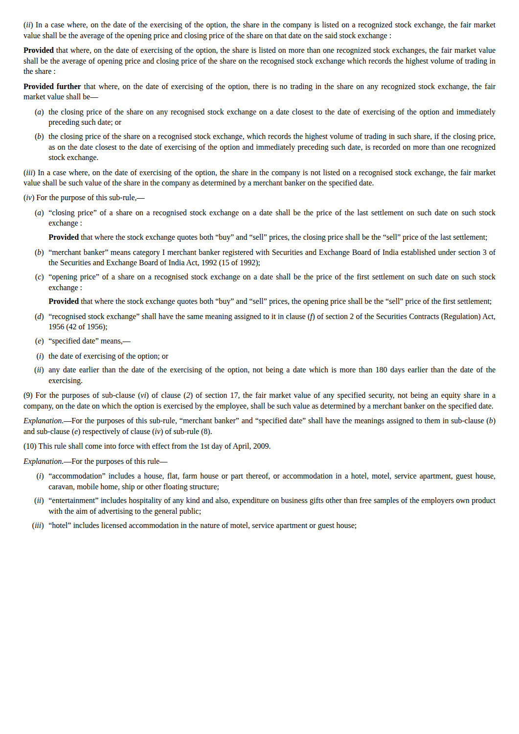(ii) In a case where, on the date of the exercising of the option, the share in the company is listed on a recognized stock exchange, the fair market value shall be the average of the opening price and closing price of the share on that date on the said stock exchange :
Provided that where, on the date of exercising of the option, the share is listed on more than one recognized stock exchanges, the fair market value shall be the average of opening price and closing price of the share on the recognised stock exchange which records the highest volume of trading in the share :
Provided further that where, on the date of exercising of the option, there is no trading in the share on any recognized stock exchange, the fair market value shall be—
(a) the closing price of the share on any recognised stock exchange on a date closest to the date of exercising of the option and immediately preceding such date; or
(b) the closing price of the share on a recognised stock exchange, which records the highest volume of trading in such share, if the closing price, as on the date closest to the date of exercising of the option and immediately preceding such date, is recorded on more than one recognized stock exchange.
(iii) In a case where, on the date of exercising of the option, the share in the company is not listed on a recognised stock exchange, the fair market value shall be such value of the share in the company as determined by a merchant banker on the specified date.
(iv) For the purpose of this sub-rule,—
(a)“closing price” of a share on a recognised stock exchange on a date shall be the price of the last settlement on such date on such stock exchange :
Provided that where the stock exchange quotes both “buy” and “sell” prices, the closing price shall be the “sell” price of the last settlement;
(b)“merchant banker” means category I merchant banker registered with Securities and Exchange Board of India established under section 3 of the Securities and Exchange Board of India Act, 1992 (15 of 1992);
(c)“opening price” of a share on a recognised stock exchange on a date shall be the price of the first settlement on such date on such stock exchange :
Provided that where the stock exchange quotes both “buy” and “sell” prices, the opening price shall be the “sell” price of the first settlement;
(d)“recognised stock exchange” shall have the same meaning assigned to it in clause (f) of section 2 of the Securities Contracts (Regulation) Act, 1956 (42 of 1956);
(e)“specified date” means,—
(i) the date of exercising of the option; or
(ii) any date earlier than the date of the exercising of the option, not being a date which is more than 180 days earlier than the date of the exercising.
(9) For the purposes of sub-clause (vi) of clause (2) of section 17, the fair market value of any specified security, not being an equity share in a company, on the date on which the option is exercised by the employee, shall be such value as determined by a merchant banker on the specified date.
Explanation.—For the purposes of this sub-rule, “merchant banker” and “specified date” shall have the meanings assigned to them in sub-clause (b) and sub-clause (e) respectively of clause (iv) of sub-rule (8).
(10) This rule shall come into force with effect from the 1st day of April, 2009.
Explanation.—For the purposes of this rule—
(i)“accommodation” includes a house, flat, farm house or part thereof, or accommodation in a hotel, motel, service apartment, guest house, caravan, mobile home, ship or other floating structure;
(ii)“entertainment” includes hospitality of any kind and also, expenditure on business gifts other than free samples of the employers own product with the aim of advertising to the general public;
(iii)“hotel” includes licensed accommodation in the nature of motel, service apartment or guest house;